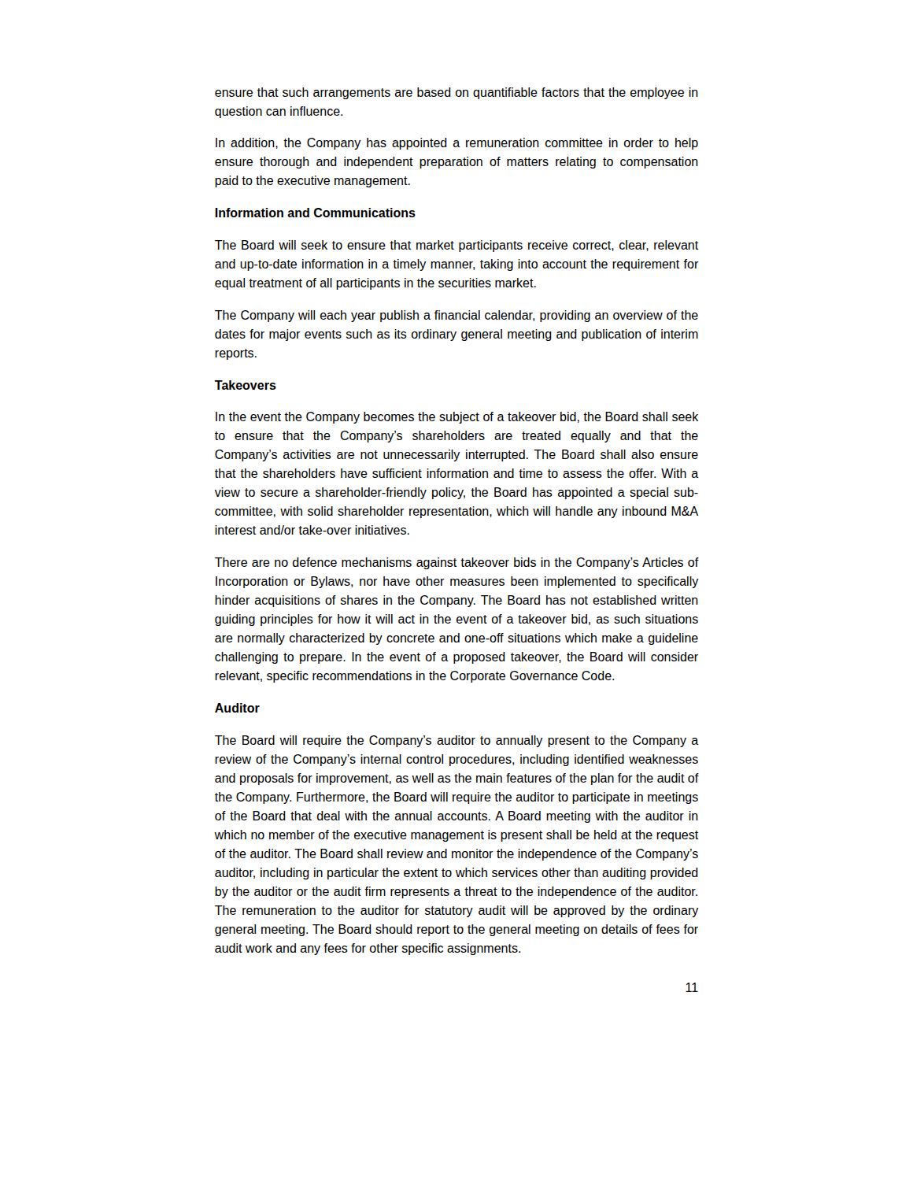ensure that such arrangements are based on quantifiable factors that the employee in question can influence.
In addition, the Company has appointed a remuneration committee in order to help ensure thorough and independent preparation of matters relating to compensation paid to the executive management.
Information and Communications
The Board will seek to ensure that market participants receive correct, clear, relevant and up-to-date information in a timely manner, taking into account the requirement for equal treatment of all participants in the securities market.
The Company will each year publish a financial calendar, providing an overview of the dates for major events such as its ordinary general meeting and publication of interim reports.
Takeovers
In the event the Company becomes the subject of a takeover bid, the Board shall seek to ensure that the Company’s shareholders are treated equally and that the Company’s activities are not unnecessarily interrupted. The Board shall also ensure that the shareholders have sufficient information and time to assess the offer. With a view to secure a shareholder-friendly policy, the Board has appointed a special sub-committee, with solid shareholder representation, which will handle any inbound M&A interest and/or take-over initiatives.
There are no defence mechanisms against takeover bids in the Company’s Articles of Incorporation or Bylaws, nor have other measures been implemented to specifically hinder acquisitions of shares in the Company. The Board has not established written guiding principles for how it will act in the event of a takeover bid, as such situations are normally characterized by concrete and one-off situations which make a guideline challenging to prepare. In the event of a proposed takeover, the Board will consider relevant, specific recommendations in the Corporate Governance Code.
Auditor
The Board will require the Company’s auditor to annually present to the Company a review of the Company’s internal control procedures, including identified weaknesses and proposals for improvement, as well as the main features of the plan for the audit of the Company. Furthermore, the Board will require the auditor to participate in meetings of the Board that deal with the annual accounts. A Board meeting with the auditor in which no member of the executive management is present shall be held at the request of the auditor. The Board shall review and monitor the independence of the Company’s auditor, including in particular the extent to which services other than auditing provided by the auditor or the audit firm represents a threat to the independence of the auditor. The remuneration to the auditor for statutory audit will be approved by the ordinary general meeting. The Board should report to the general meeting on details of fees for audit work and any fees for other specific assignments.
11